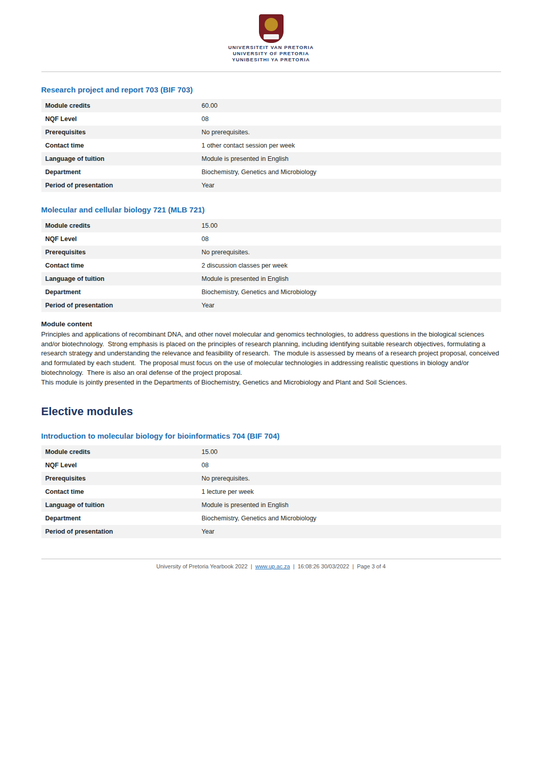Universiteit van Pretoria
University of Pretoria
Yunibesithi ya Pretoria
Research project and report 703 (BIF 703)
| Module credits | 60.00 |
| NQF Level | 08 |
| Prerequisites | No prerequisites. |
| Contact time | 1 other contact session per week |
| Language of tuition | Module is presented in English |
| Department | Biochemistry, Genetics and Microbiology |
| Period of presentation | Year |
Molecular and cellular biology 721 (MLB 721)
| Module credits | 15.00 |
| NQF Level | 08 |
| Prerequisites | No prerequisites. |
| Contact time | 2 discussion classes per week |
| Language of tuition | Module is presented in English |
| Department | Biochemistry, Genetics and Microbiology |
| Period of presentation | Year |
Module content
Principles and applications of recombinant DNA, and other novel molecular and genomics technologies, to address questions in the biological sciences and/or biotechnology. Strong emphasis is placed on the principles of research planning, including identifying suitable research objectives, formulating a research strategy and understanding the relevance and feasibility of research. The module is assessed by means of a research project proposal, conceived and formulated by each student. The proposal must focus on the use of molecular technologies in addressing realistic questions in biology and/or biotechnology. There is also an oral defense of the project proposal.
This module is jointly presented in the Departments of Biochemistry, Genetics and Microbiology and Plant and Soil Sciences.
Elective modules
Introduction to molecular biology for bioinformatics 704 (BIF 704)
| Module credits | 15.00 |
| NQF Level | 08 |
| Prerequisites | No prerequisites. |
| Contact time | 1 lecture per week |
| Language of tuition | Module is presented in English |
| Department | Biochemistry, Genetics and Microbiology |
| Period of presentation | Year |
University of Pretoria Yearbook 2022 | www.up.ac.za | 16:08:26 30/03/2022 | Page 3 of 4